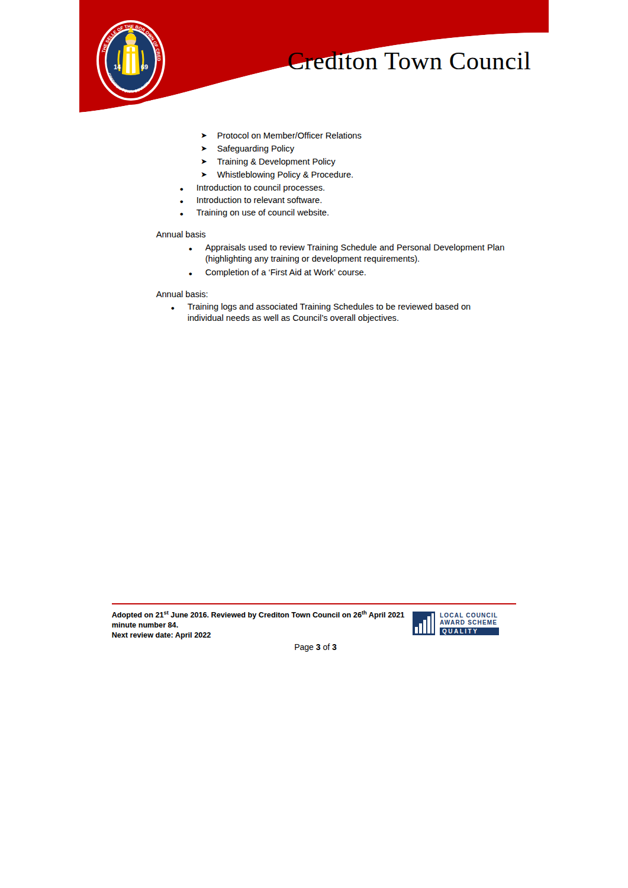14 69 THE SELLE OF THE BOR OWN OF CREDITON CREDITON TOWN COUNCIL
Crediton Town Council
Protocol on Member/Officer Relations
Safeguarding Policy
Training & Development Policy
Whistleblowing Policy & Procedure.
Introduction to council processes.
Introduction to relevant software.
Training on use of council website.
Annual basis
Appraisals used to review Training Schedule and Personal Development Plan (highlighting any training or development requirements).
Completion of a ‘First Aid at Work’ course.
Annual basis:
Training logs and associated Training Schedules to be reviewed based on individual needs as well as Council’s overall objectives.
Adopted on 21st June 2016. Reviewed by Crediton Town Council on 26th April 2021 minute number 84.
Next review date: April 2022
Page 3 of 3
LOCAL COUNCIL AWARD SCHEME QUALITY